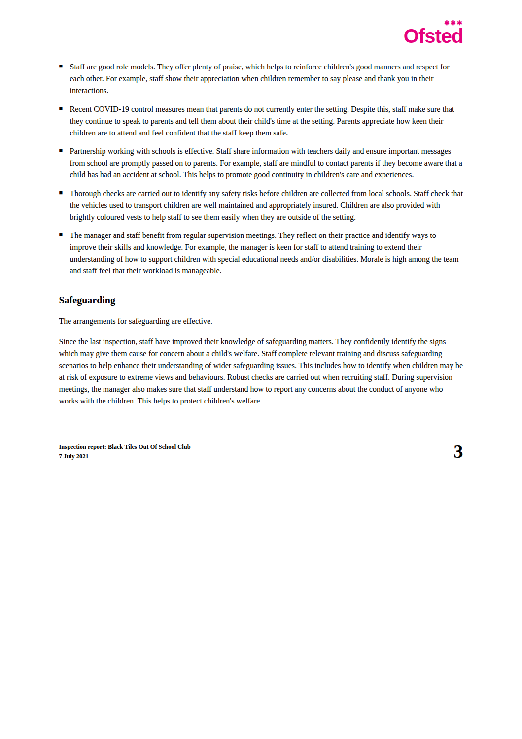✱✱✱ Ofsted
Staff are good role models. They offer plenty of praise, which helps to reinforce children's good manners and respect for each other. For example, staff show their appreciation when children remember to say please and thank you in their interactions.
Recent COVID-19 control measures mean that parents do not currently enter the setting. Despite this, staff make sure that they continue to speak to parents and tell them about their child's time at the setting. Parents appreciate how keen their children are to attend and feel confident that the staff keep them safe.
Partnership working with schools is effective. Staff share information with teachers daily and ensure important messages from school are promptly passed on to parents. For example, staff are mindful to contact parents if they become aware that a child has had an accident at school. This helps to promote good continuity in children's care and experiences.
Thorough checks are carried out to identify any safety risks before children are collected from local schools. Staff check that the vehicles used to transport children are well maintained and appropriately insured. Children are also provided with brightly coloured vests to help staff to see them easily when they are outside of the setting.
The manager and staff benefit from regular supervision meetings. They reflect on their practice and identify ways to improve their skills and knowledge. For example, the manager is keen for staff to attend training to extend their understanding of how to support children with special educational needs and/or disabilities. Morale is high among the team and staff feel that their workload is manageable.
Safeguarding
The arrangements for safeguarding are effective.
Since the last inspection, staff have improved their knowledge of safeguarding matters. They confidently identify the signs which may give them cause for concern about a child's welfare. Staff complete relevant training and discuss safeguarding scenarios to help enhance their understanding of wider safeguarding issues. This includes how to identify when children may be at risk of exposure to extreme views and behaviours. Robust checks are carried out when recruiting staff. During supervision meetings, the manager also makes sure that staff understand how to report any concerns about the conduct of anyone who works with the children. This helps to protect children's welfare.
Inspection report: Black Tiles Out Of School Club
7 July 2021
3